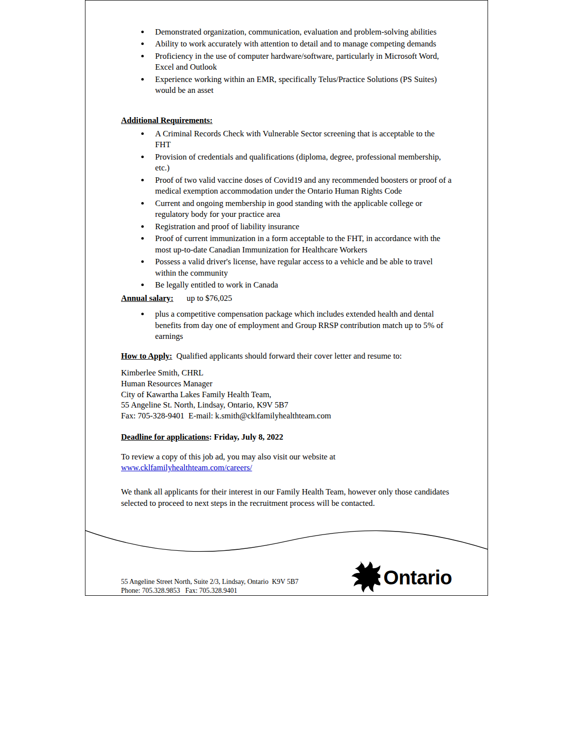Demonstrated organization, communication, evaluation and problem-solving abilities
Ability to work accurately with attention to detail and to manage competing demands
Proficiency in the use of computer hardware/software, particularly in Microsoft Word, Excel and Outlook
Experience working within an EMR, specifically Telus/Practice Solutions (PS Suites) would be an asset
Additional Requirements:
A Criminal Records Check with Vulnerable Sector screening that is acceptable to the FHT
Provision of credentials and qualifications (diploma, degree, professional membership, etc.)
Proof of two valid vaccine doses of Covid19 and any recommended boosters or proof of a medical exemption accommodation under the Ontario Human Rights Code
Current and ongoing membership in good standing with the applicable college or regulatory body for your practice area
Registration and proof of liability insurance
Proof of current immunization in a form acceptable to the FHT, in accordance with the most up-to-date Canadian Immunization for Healthcare Workers
Possess a valid driver's license, have regular access to a vehicle and be able to travel within the community
Be legally entitled to work in Canada
Annual salary: up to $76,025
plus a competitive compensation package which includes extended health and dental benefits from day one of employment and Group RRSP contribution match up to 5% of earnings
How to Apply: Qualified applicants should forward their cover letter and resume to:
Kimberlee Smith, CHRL
Human Resources Manager
City of Kawartha Lakes Family Health Team,
55 Angeline St. North, Lindsay, Ontario, K9V 5B7
Fax: 705-328-9401 E-mail: k.smith@cklfamilyhealthteam.com
Deadline for applications: Friday, July 8, 2022
To review a copy of this job ad, you may also visit our website at www.cklfamilyhealthteam.com/careers/
We thank all applicants for their interest in our Family Health Team, however only those candidates selected to proceed to next steps in the recruitment process will be contacted.
55 Angeline Street North, Suite 2/3, Lindsay, Ontario K9V 5B7
Phone: 705.328.9853 Fax: 705.328.9401
Ontario